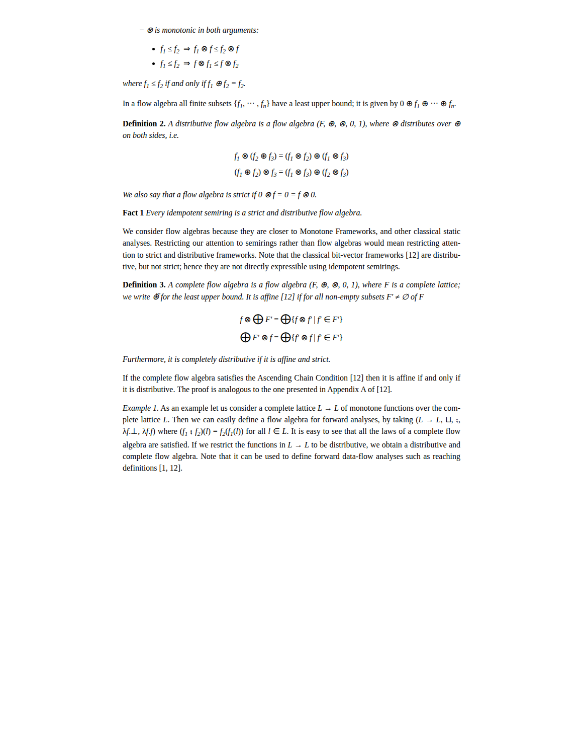− ⊗ is monotonic in both arguments:
f1 ≤ f2 ⇒ f1 ⊗ f ≤ f2 ⊗ f
f1 ≤ f2 ⇒ f ⊗ f1 ≤ f ⊗ f2
where f1 ≤ f2 if and only if f1 ⊕ f2 = f2.
In a flow algebra all finite subsets {f1, ··· , fn} have a least upper bound; it is given by 0 ⊕ f1 ⊕ ··· ⊕ fn.
Definition 2. A distributive flow algebra is a flow algebra (F, ⊕, ⊗, 0, 1), where ⊗ distributes over ⊕ on both sides, i.e.
f1 ⊗ (f2 ⊕ f3) = (f1 ⊗ f2) ⊕ (f1 ⊗ f3)
(f1 ⊕ f2) ⊗ f3 = (f1 ⊗ f3) ⊕ (f2 ⊗ f3)
We also say that a flow algebra is strict if 0 ⊗ f = 0 = f ⊗ 0.
Fact 1 Every idempotent semiring is a strict and distributive flow algebra.
We consider flow algebras because they are closer to Monotone Frameworks, and other classical static analyses. Restricting our attention to semirings rather than flow algebras would mean restricting attention to strict and distributive frameworks. Note that the classical bit-vector frameworks [12] are distributive, but not strict; hence they are not directly expressible using idempotent semirings.
Definition 3. A complete flow algebra is a flow algebra (F, ⊕, ⊗, 0, 1), where F is a complete lattice; we write ⊕⃛ for the least upper bound. It is affine [12] if for all non-empty subsets F′ ≠ ∅ of F
f ⊗ ⨁ F′ = ⨁{f ⊗ f′ | f′ ∈ F′}
⨁ F′ ⊗ f = ⨁{f′ ⊗ f | f′ ∈ F′}
Furthermore, it is completely distributive if it is affine and strict.
If the complete flow algebra satisfies the Ascending Chain Condition [12] then it is affine if and only if it is distributive. The proof is analogous to the one presented in Appendix A of [12].
Example 1. As an example let us consider a complete lattice L → L of monotone functions over the complete lattice L. Then we can easily define a flow algebra for forward analyses, by taking (L → L, ⊔, ⨟, λf.⊥, λf.f) where (f1 ⨟ f2)(l) = f2(f1(l)) for all l ∈ L. It is easy to see that all the laws of a complete flow algebra are satisfied. If we restrict the functions in L → L to be distributive, we obtain a distributive and complete flow algebra. Note that it can be used to define forward data-flow analyses such as reaching definitions [1, 12].